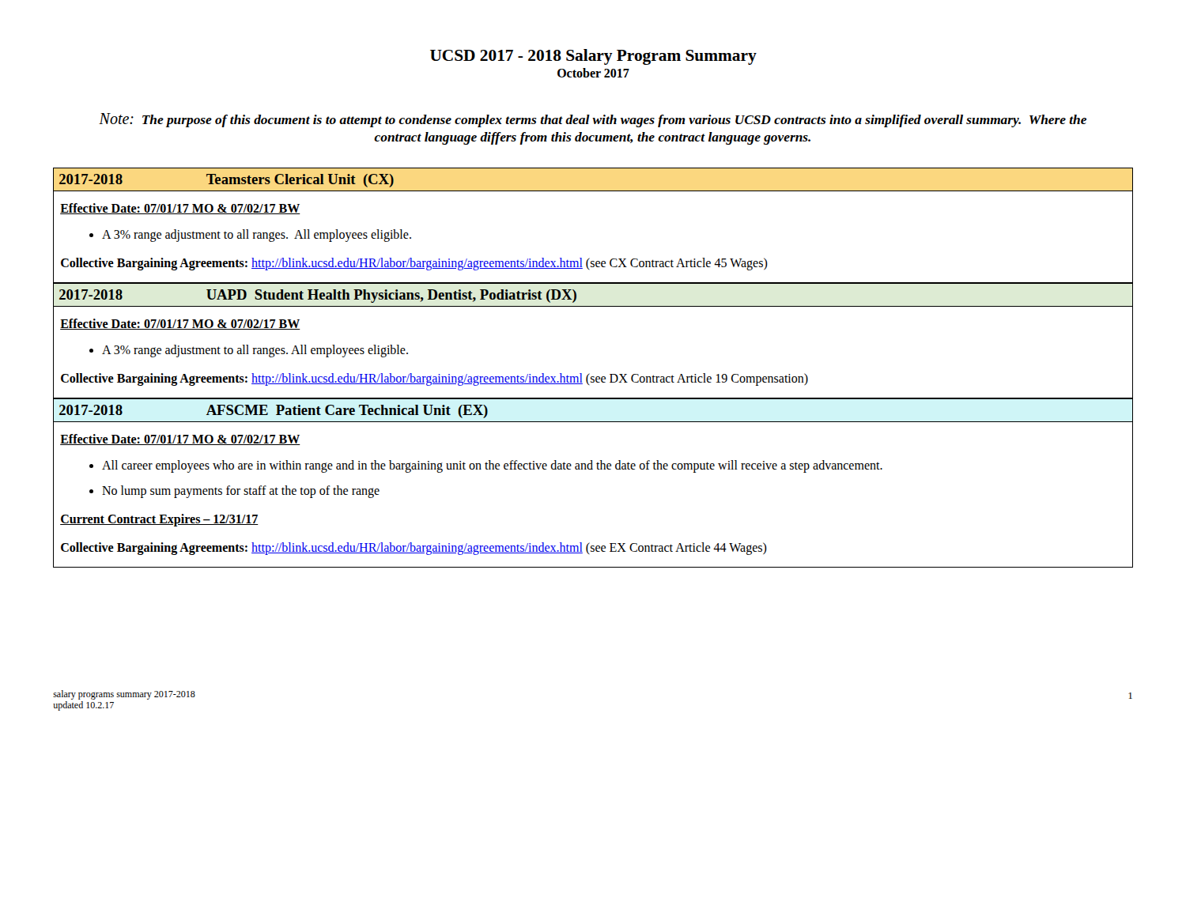UCSD 2017 - 2018 Salary Program Summary
October 2017
Note: The purpose of this document is to attempt to condense complex terms that deal with wages from various UCSD contracts into a simplified overall summary. Where the contract language differs from this document, the contract language governs.
| 2017-2018 Teamsters Clerical Unit (CX) |
| Effective Date: 07/01/17 MO & 07/02/17 BW A 3% range adjustment to all ranges. All employees eligible. Collective Bargaining Agreements: http://blink.ucsd.edu/HR/labor/bargaining/agreements/index.html (see CX Contract Article 45 Wages) |
| 2017-2018 UAPD Student Health Physicians, Dentist, Podiatrist (DX) |
| Effective Date: 07/01/17 MO & 07/02/17 BW A 3% range adjustment to all ranges. All employees eligible. Collective Bargaining Agreements: http://blink.ucsd.edu/HR/labor/bargaining/agreements/index.html (see DX Contract Article 19 Compensation) |
| 2017-2018 AFSCME Patient Care Technical Unit (EX) |
| Effective Date: 07/01/17 MO & 07/02/17 BW All career employees who are in within range and in the bargaining unit on the effective date and the date of the compute will receive a step advancement. No lump sum payments for staff at the top of the range Current Contract Expires – 12/31/17 Collective Bargaining Agreements: http://blink.ucsd.edu/HR/labor/bargaining/agreements/index.html (see EX Contract Article 44 Wages) |
salary programs summary 2017-2018
updated 10.2.17 1